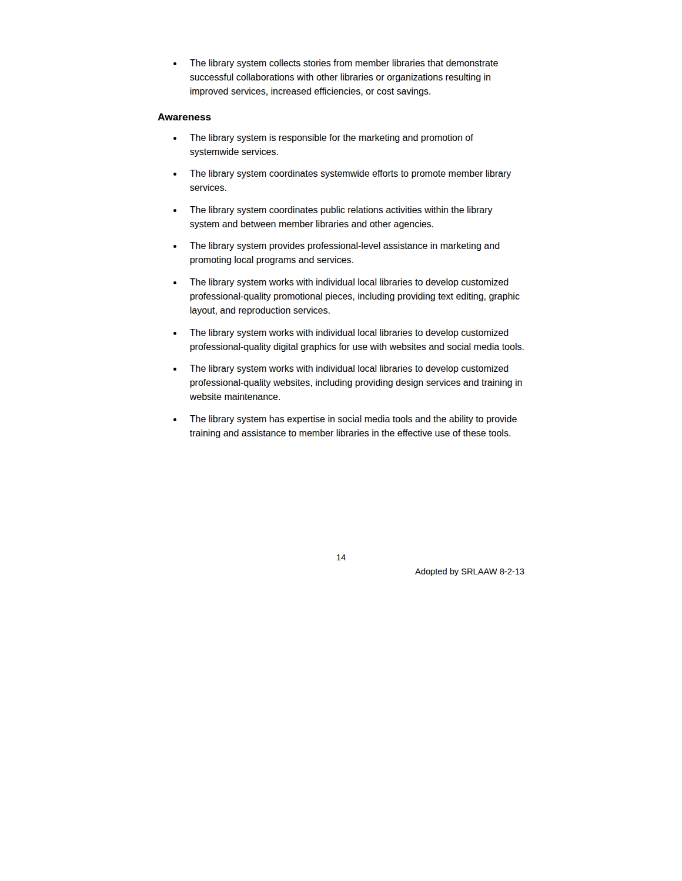The library system collects stories from member libraries that demonstrate successful collaborations with other libraries or organizations resulting in improved services, increased efficiencies, or cost savings.
Awareness
The library system is responsible for the marketing and promotion of systemwide services.
The library system coordinates systemwide efforts to promote member library services.
The library system coordinates public relations activities within the library system and between member libraries and other agencies.
The library system provides professional-level assistance in marketing and promoting local programs and services.
The library system works with individual local libraries to develop customized professional-quality promotional pieces, including providing text editing, graphic layout, and reproduction services.
The library system works with individual local libraries to develop customized professional-quality digital graphics for use with websites and social media tools.
The library system works with individual local libraries to develop customized professional-quality websites, including providing design services and training in website maintenance.
The library system has expertise in social media tools and the ability to provide training and assistance to member libraries in the effective use of these tools.
14
Adopted by SRLAAW 8-2-13